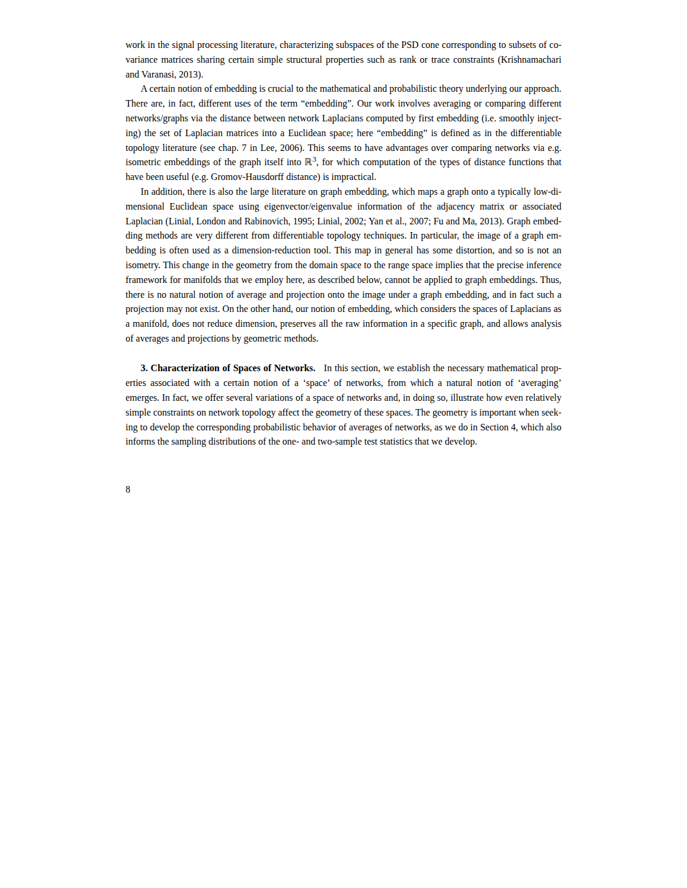work in the signal processing literature, characterizing subspaces of the PSD cone corresponding to subsets of covariance matrices sharing certain simple structural properties such as rank or trace constraints (Krishnamachari and Varanasi, 2013).
A certain notion of embedding is crucial to the mathematical and probabilistic theory underlying our approach. There are, in fact, different uses of the term “embedding”. Our work involves averaging or comparing different networks/graphs via the distance between network Laplacians computed by first embedding (i.e. smoothly injecting) the set of Laplacian matrices into a Euclidean space; here “embedding” is defined as in the differentiable topology literature (see chap. 7 in Lee, 2006). This seems to have advantages over comparing networks via e.g. isometric embeddings of the graph itself into ℝ3, for which computation of the types of distance functions that have been useful (e.g. Gromov-Hausdorff distance) is impractical.
In addition, there is also the large literature on graph embedding, which maps a graph onto a typically low-dimensional Euclidean space using eigenvector/eigenvalue information of the adjacency matrix or associated Laplacian (Linial, London and Rabinovich, 1995; Linial, 2002; Yan et al., 2007; Fu and Ma, 2013). Graph embedding methods are very different from differentiable topology techniques. In particular, the image of a graph embedding is often used as a dimension-reduction tool. This map in general has some distortion, and so is not an isometry. This change in the geometry from the domain space to the range space implies that the precise inference framework for manifolds that we employ here, as described below, cannot be applied to graph embeddings. Thus, there is no natural notion of average and projection onto the image under a graph embedding, and in fact such a projection may not exist. On the other hand, our notion of embedding, which considers the spaces of Laplacians as a manifold, does not reduce dimension, preserves all the raw information in a specific graph, and allows analysis of averages and projections by geometric methods.
3. Characterization of Spaces of Networks.
In this section, we establish the necessary mathematical properties associated with a certain notion of a ‘space’ of networks, from which a natural notion of ‘averaging’ emerges. In fact, we offer several variations of a space of networks and, in doing so, illustrate how even relatively simple constraints on network topology affect the geometry of these spaces. The geometry is important when seeking to develop the corresponding probabilistic behavior of averages of networks, as we do in Section 4, which also informs the sampling distributions of the one- and two-sample test statistics that we develop.
8